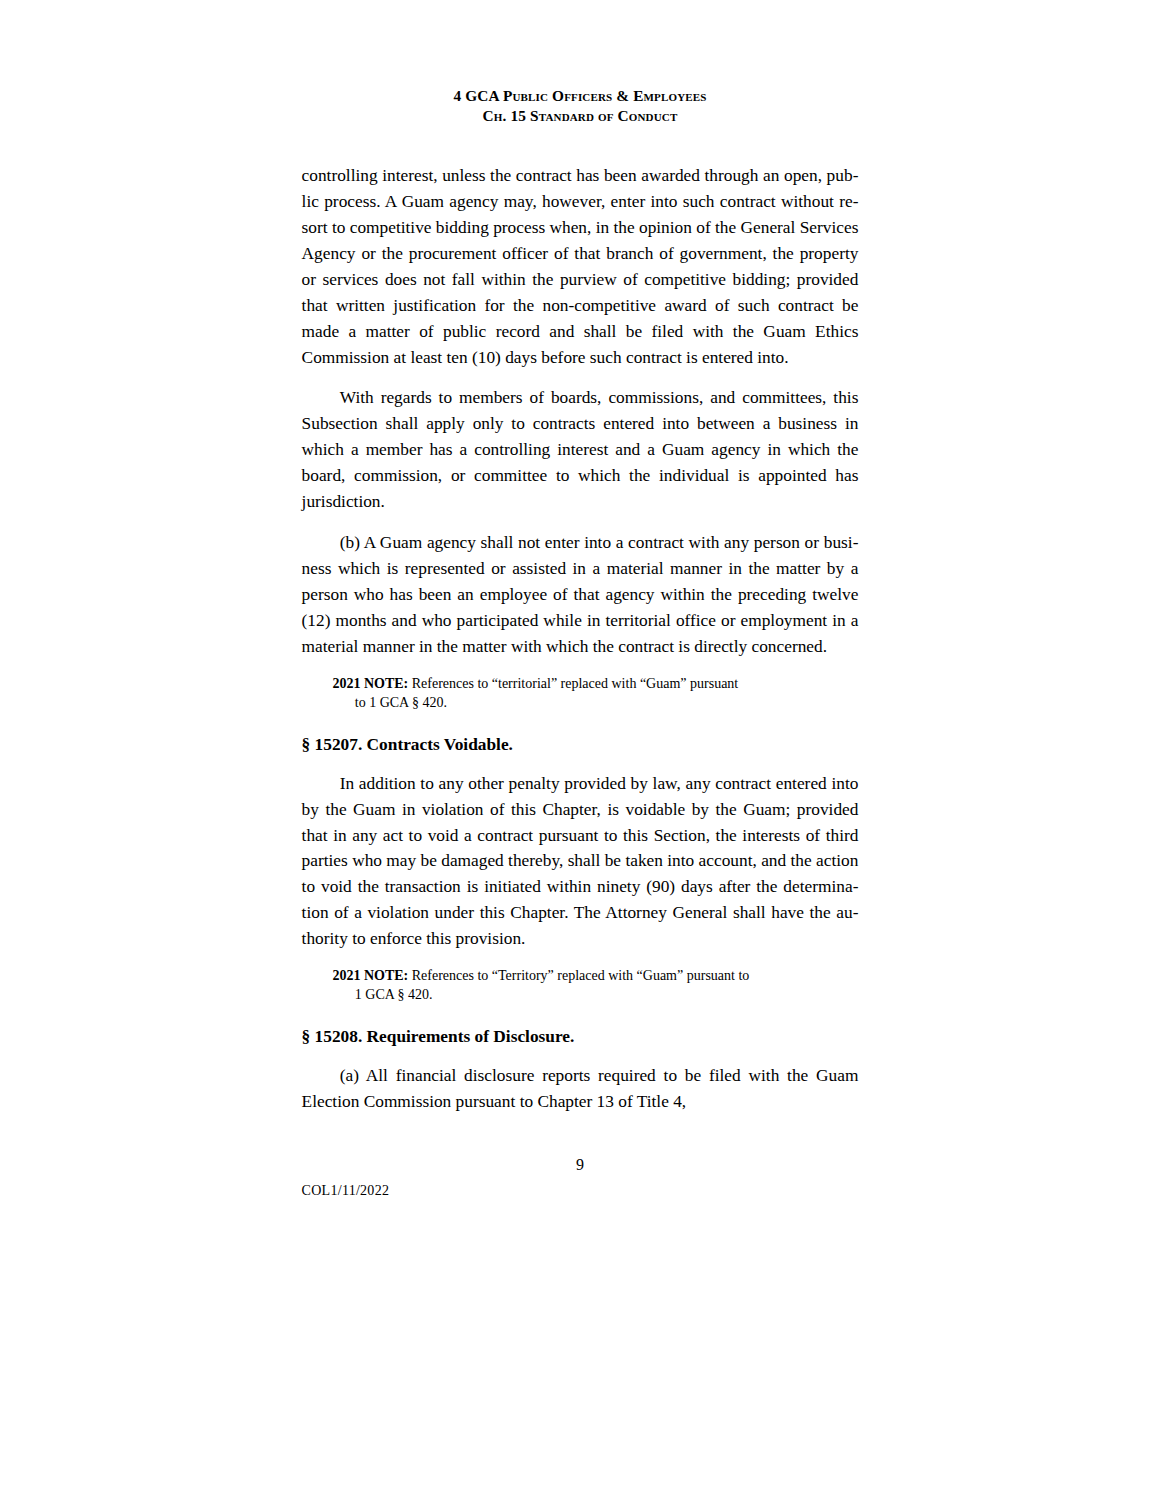4 GCA Public Officers & Employees
Ch. 15 Standard of Conduct
controlling interest, unless the contract has been awarded through an open, public process. A Guam agency may, however, enter into such contract without resort to competitive bidding process when, in the opinion of the General Services Agency or the procurement officer of that branch of government, the property or services does not fall within the purview of competitive bidding; provided that written justification for the non-competitive award of such contract be made a matter of public record and shall be filed with the Guam Ethics Commission at least ten (10) days before such contract is entered into.
With regards to members of boards, commissions, and committees, this Subsection shall apply only to contracts entered into between a business in which a member has a controlling interest and a Guam agency in which the board, commission, or committee to which the individual is appointed has jurisdiction.
(b) A Guam agency shall not enter into a contract with any person or business which is represented or assisted in a material manner in the matter by a person who has been an employee of that agency within the preceding twelve (12) months and who participated while in territorial office or employment in a material manner in the matter with which the contract is directly concerned.
2021 NOTE: References to “territorial” replaced with “Guam” pursuant to 1 GCA § 420.
§ 15207. Contracts Voidable.
In addition to any other penalty provided by law, any contract entered into by the Guam in violation of this Chapter, is voidable by the Guam; provided that in any act to void a contract pursuant to this Section, the interests of third parties who may be damaged thereby, shall be taken into account, and the action to void the transaction is initiated within ninety (90) days after the determination of a violation under this Chapter. The Attorney General shall have the authority to enforce this provision.
2021 NOTE: References to “Territory” replaced with “Guam” pursuant to 1 GCA § 420.
§ 15208. Requirements of Disclosure.
(a) All financial disclosure reports required to be filed with the Guam Election Commission pursuant to Chapter 13 of Title 4,
9
COL1/11/2022